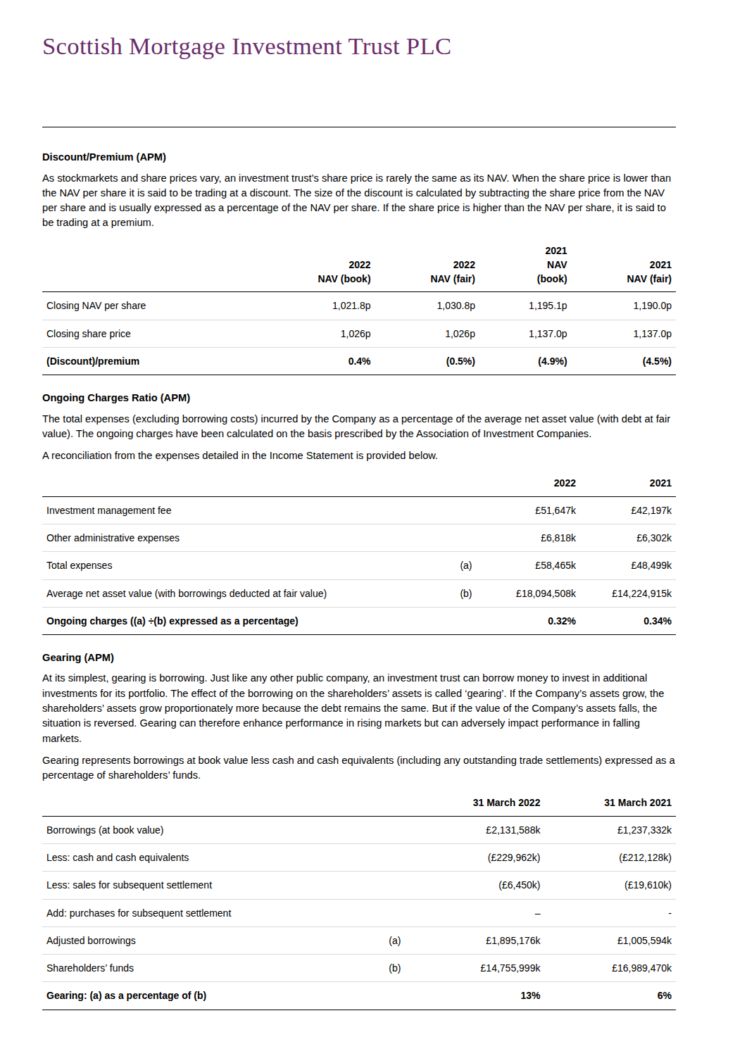Scottish Mortgage Investment Trust PLC
Discount/Premium (APM)
As stockmarkets and share prices vary, an investment trust’s share price is rarely the same as its NAV. When the share price is lower than the NAV per share it is said to be trading at a discount. The size of the discount is calculated by subtracting the share price from the NAV per share and is usually expressed as a percentage of the NAV per share. If the share price is higher than the NAV per share, it is said to be trading at a premium.
| | 2022 NAV (book) | 2022 NAV (fair) | 2021 NAV (book) | 2021 NAV (fair) |
| --- | --- | --- | --- | --- |
| Closing NAV per share | 1,021.8p | 1,030.8p | 1,195.1p | 1,190.0p |
| Closing share price | 1,026p | 1,026p | 1,137.0p | 1,137.0p |
| (Discount)/premium | 0.4% | (0.5%) | (4.9%) | (4.5%) |
Ongoing Charges Ratio (APM)
The total expenses (excluding borrowing costs) incurred by the Company as a percentage of the average net asset value (with debt at fair value). The ongoing charges have been calculated on the basis prescribed by the Association of Investment Companies.
A reconciliation from the expenses detailed in the Income Statement is provided below.
| | | 2022 | 2021 |
| --- | --- | --- | --- |
| Investment management fee | | £51,647k | £42,197k |
| Other administrative expenses | | £6,818k | £6,302k |
| Total expenses | (a) | £58,465k | £48,499k |
| Average net asset value (with borrowings deducted at fair value) | (b) | £18,094,508k | £14,224,915k |
| Ongoing charges ((a) ÷(b) expressed as a percentage) | | 0.32% | 0.34% |
Gearing (APM)
At its simplest, gearing is borrowing. Just like any other public company, an investment trust can borrow money to invest in additional investments for its portfolio. The effect of the borrowing on the shareholders’ assets is called ‘gearing’. If the Company’s assets grow, the shareholders’ assets grow proportionately more because the debt remains the same. But if the value of the Company’s assets falls, the situation is reversed. Gearing can therefore enhance performance in rising markets but can adversely impact performance in falling markets.
Gearing represents borrowings at book value less cash and cash equivalents (including any outstanding trade settlements) expressed as a percentage of shareholders’ funds.
| | | 31 March 2022 | 31 March 2021 |
| --- | --- | --- | --- |
| Borrowings (at book value) | | £2,131,588k | £1,237,332k |
| Less: cash and cash equivalents | | (£229,962k) | (£212,128k) |
| Less: sales for subsequent settlement | | (£6,450k) | (£19,610k) |
| Add: purchases for subsequent settlement | | – | - |
| Adjusted borrowings | (a) | £1,895,176k | £1,005,594k |
| Shareholders’ funds | (b) | £14,755,999k | £16,989,470k |
| Gearing: (a) as a percentage of (b) | | 13% | 6% |